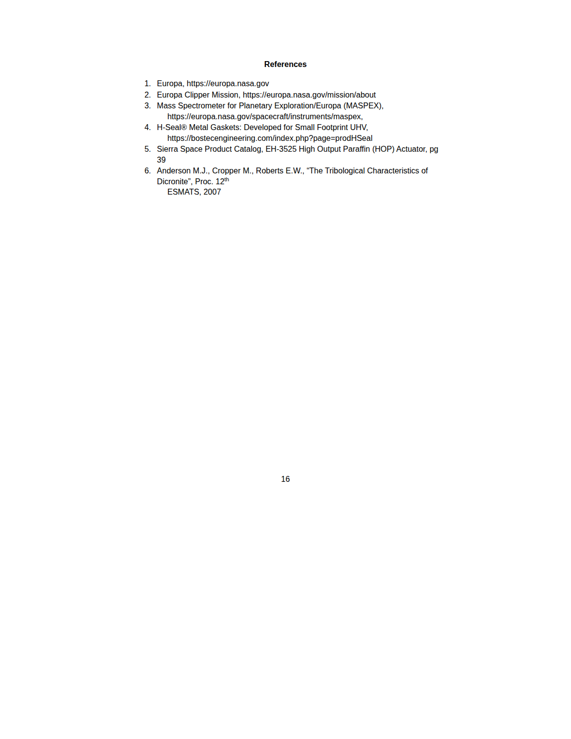References
Europa, https://europa.nasa.gov
Europa Clipper Mission, https://europa.nasa.gov/mission/about
Mass Spectrometer for Planetary Exploration/Europa (MASPEX), https://europa.nasa.gov/spacecraft/instruments/maspex,
H-Seal® Metal Gaskets: Developed for Small Footprint UHV, https://bostecengineering.com/index.php?page=prodHSeal
Sierra Space Product Catalog, EH-3525 High Output Paraffin (HOP) Actuator, pg 39
Anderson M.J., Cropper M., Roberts E.W., “The Tribological Characteristics of Dicronite”, Proc. 12th ESMATS, 2007
16